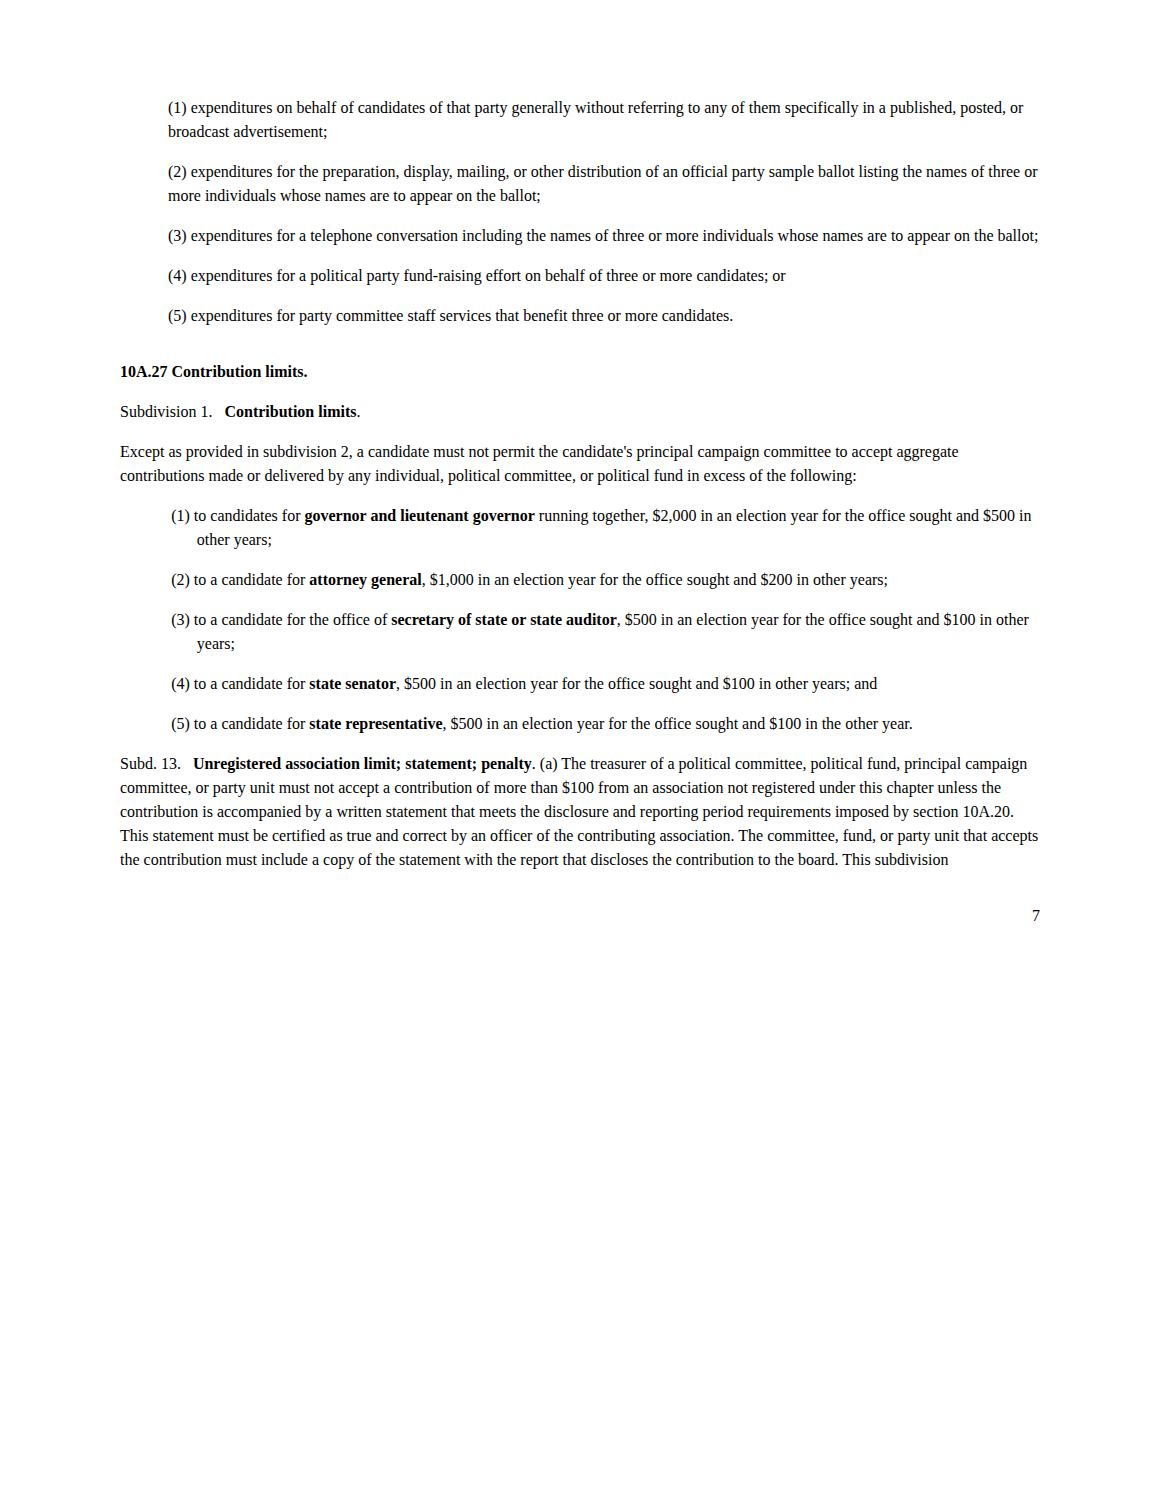(1) expenditures on behalf of candidates of that party generally without referring to any of them specifically in a published, posted, or broadcast advertisement;
(2) expenditures for the preparation, display, mailing, or other distribution of an official party sample ballot listing the names of three or more individuals whose names are to appear on the ballot;
(3) expenditures for a telephone conversation including the names of three or more individuals whose names are to appear on the ballot;
(4) expenditures for a political party fund-raising effort on behalf of three or more candidates; or
(5) expenditures for party committee staff services that benefit three or more candidates.
10A.27 Contribution limits.
Subdivision 1. Contribution limits.
Except as provided in subdivision 2, a candidate must not permit the candidate's principal campaign committee to accept aggregate contributions made or delivered by any individual, political committee, or political fund in excess of the following:
(1) to candidates for governor and lieutenant governor running together, $2,000 in an election year for the office sought and $500 in other years;
(2) to a candidate for attorney general, $1,000 in an election year for the office sought and $200 in other years;
(3) to a candidate for the office of secretary of state or state auditor, $500 in an election year for the office sought and $100 in other years;
(4) to a candidate for state senator, $500 in an election year for the office sought and $100 in other years; and
(5) to a candidate for state representative, $500 in an election year for the office sought and $100 in the other year.
Subd. 13. Unregistered association limit; statement; penalty. (a) The treasurer of a political committee, political fund, principal campaign committee, or party unit must not accept a contribution of more than $100 from an association not registered under this chapter unless the contribution is accompanied by a written statement that meets the disclosure and reporting period requirements imposed by section 10A.20. This statement must be certified as true and correct by an officer of the contributing association. The committee, fund, or party unit that accepts the contribution must include a copy of the statement with the report that discloses the contribution to the board. This subdivision
7